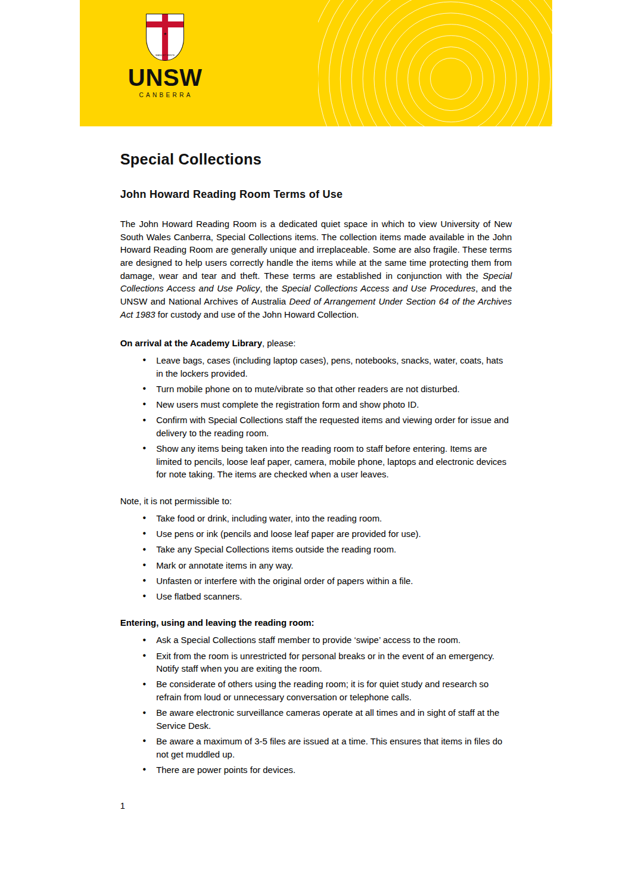★
MANU ET MENTE
UNSW
CANBERRA
Special Collections
John Howard Reading Room Terms of Use
The John Howard Reading Room is a dedicated quiet space in which to view University of New South Wales Canberra, Special Collections items. The collection items made available in the John Howard Reading Room are generally unique and irreplaceable. Some are also fragile. These terms are designed to help users correctly handle the items while at the same time protecting them from damage, wear and tear and theft. These terms are established in conjunction with the Special Collections Access and Use Policy, the Special Collections Access and Use Procedures, and the UNSW and National Archives of Australia Deed of Arrangement Under Section 64 of the Archives Act 1983 for custody and use of the John Howard Collection.
On arrival at the Academy Library, please:
Leave bags, cases (including laptop cases), pens, notebooks, snacks, water, coats, hats in the lockers provided.
Turn mobile phone on to mute/vibrate so that other readers are not disturbed.
New users must complete the registration form and show photo ID.
Confirm with Special Collections staff the requested items and viewing order for issue and delivery to the reading room.
Show any items being taken into the reading room to staff before entering. Items are limited to pencils, loose leaf paper, camera, mobile phone, laptops and electronic devices for note taking. The items are checked when a user leaves.
Note, it is not permissible to:
Take food or drink, including water, into the reading room.
Use pens or ink (pencils and loose leaf paper are provided for use).
Take any Special Collections items outside the reading room.
Mark or annotate items in any way.
Unfasten or interfere with the original order of papers within a file.
Use flatbed scanners.
Entering, using and leaving the reading room:
Ask a Special Collections staff member to provide ‘swipe’ access to the room.
Exit from the room is unrestricted for personal breaks or in the event of an emergency. Notify staff when you are exiting the room.
Be considerate of others using the reading room; it is for quiet study and research so refrain from loud or unnecessary conversation or telephone calls.
Be aware electronic surveillance cameras operate at all times and in sight of staff at the Service Desk.
Be aware a maximum of 3-5 files are issued at a time. This ensures that items in files do not get muddled up.
There are power points for devices.
1